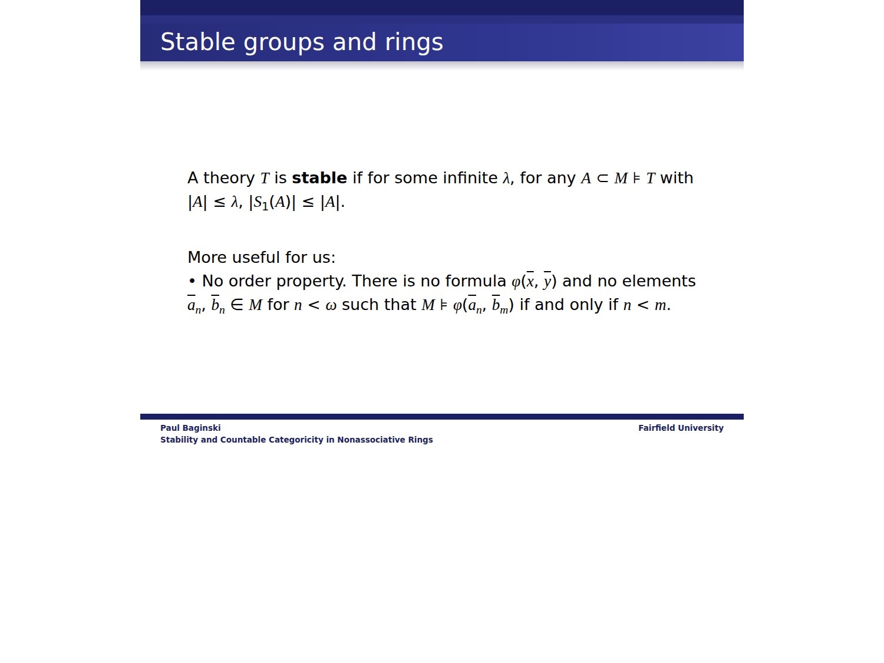Stable groups and rings
A theory T is stable if for some infinite λ, for any A ⊂ M ⊧ T with |A| ≤ λ, |S1(A)| ≤ |A|.
More useful for us:
• No order property. There is no formula φ(x, y) and no elements an, bn ∈ M for n < ω such that M ⊧ φ(an, bm) if and only if n < m.
Paul Baginski Fairfield University
Stability and Countable Categoricity in Nonassociative Rings